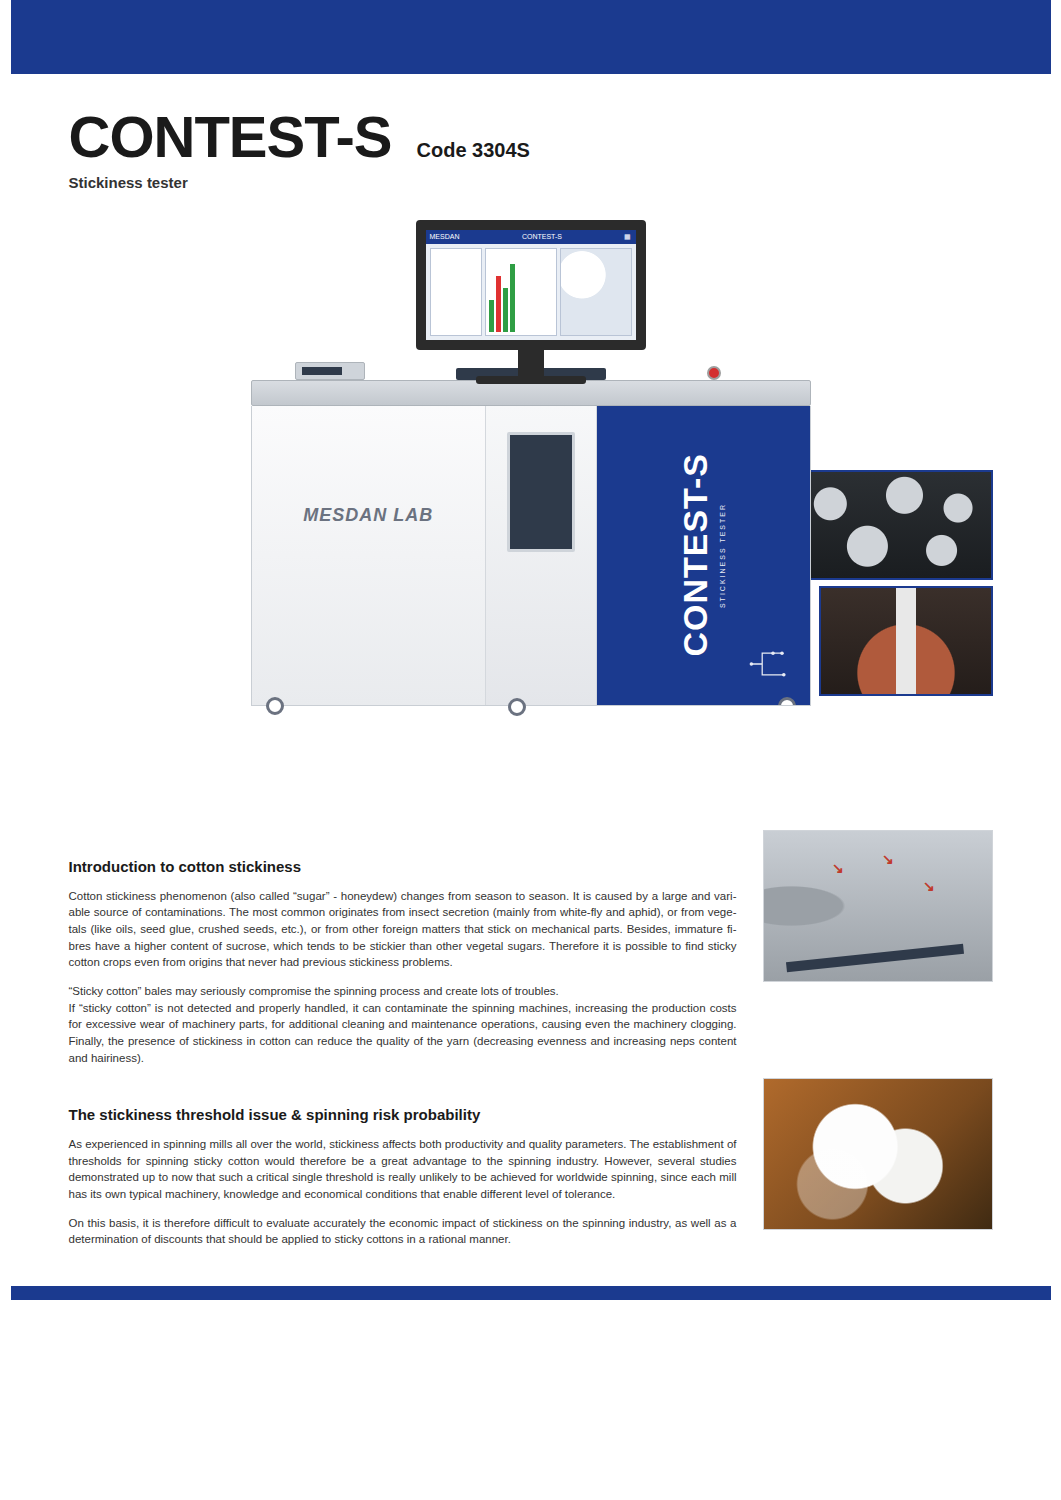CONTEST-S Code 3304S
Stickiness tester
MESDAN CONTEST-S▦
MESDAN LAB
CONTEST-S STICKINESS TESTER
Introduction to cotton stickiness
Cotton stickiness phenomenon (also called “sugar” - honeydew) changes from season to season. It is caused by a large and variable source of contaminations. The most common originates from insect secretion (mainly from white-fly and aphid), or from vegetals (like oils, seed glue, crushed seeds, etc.), or from other foreign matters that stick on mechanical parts. Besides, immature fibres have a higher content of sucrose, which tends to be stickier than other vegetal sugars. Therefore it is possible to find sticky cotton crops even from origins that never had previous stickiness problems.
“Sticky cotton” bales may seriously compromise the spinning process and create lots of troubles.
If “sticky cotton” is not detected and properly handled, it can contaminate the spinning machines, increasing the production costs for excessive wear of machinery parts, for additional cleaning and maintenance operations, causing even the machinery clogging. Finally, the presence of stickiness in cotton can reduce the quality of the yarn (decreasing evenness and increasing neps content and hairiness).
↘ ↘ ↘
The stickiness threshold issue & spinning risk probability
As experienced in spinning mills all over the world, stickiness affects both productivity and quality parameters. The establishment of thresholds for spinning sticky cotton would therefore be a great advantage to the spinning industry. However, several studies demonstrated up to now that such a critical single threshold is really unlikely to be achieved for worldwide spinning, since each mill has its own typical machinery, knowledge and economical conditions that enable different level of tolerance.
On this basis, it is therefore difficult to evaluate accurately the economic impact of stickiness on the spinning industry, as well as a determination of discounts that should be applied to sticky cottons in a rational manner.